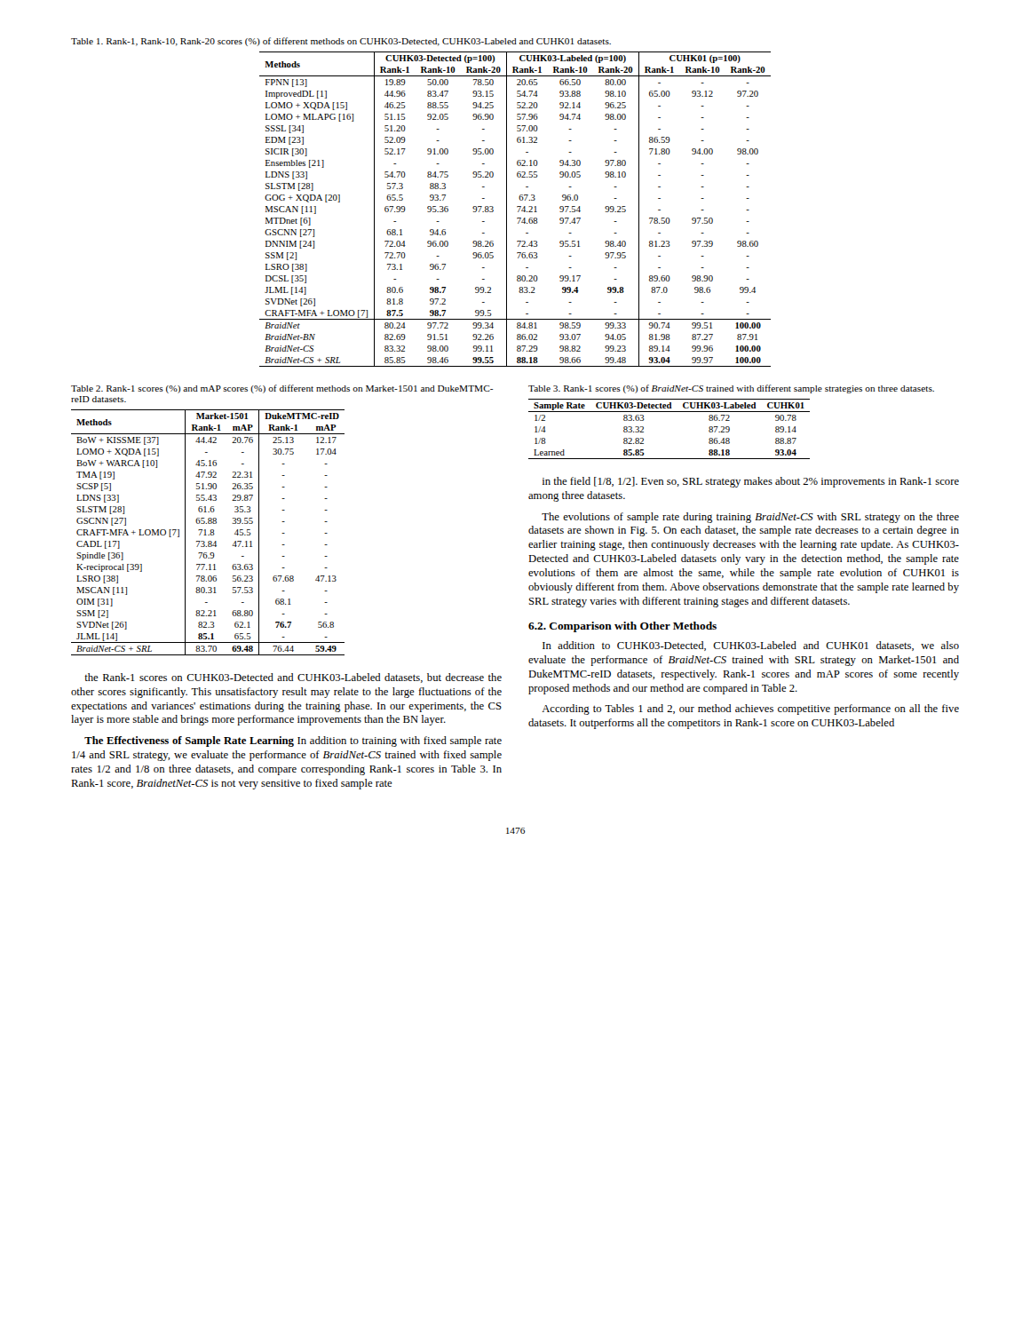Table 1. Rank-1, Rank-10, Rank-20 scores (%) of different methods on CUHK03-Detected, CUHK03-Labeled and CUHK01 datasets.
| Methods | CUHK03-Detected (p=100) | CUHK03-Labeled (p=100) | CUHK01 (p=100) |
| --- | --- | --- | --- |
| Rank-1 | Rank-10 | Rank-20 | Rank-1 | Rank-10 | Rank-20 | Rank-1 | Rank-10 | Rank-20 |
| FPNN [13] | 19.89 | 50.00 | 78.50 | 20.65 | 66.50 | 80.00 | - | - | - |
| ImprovedDL [1] | 44.96 | 83.47 | 93.15 | 54.74 | 93.88 | 98.10 | 65.00 | 93.12 | 97.20 |
| LOMO + XQDA [15] | 46.25 | 88.55 | 94.25 | 52.20 | 92.14 | 96.25 | - | - | - |
| LOMO + MLAPG [16] | 51.15 | 92.05 | 96.90 | 57.96 | 94.74 | 98.00 | - | - | - |
| SSSL [34] | 51.20 | - | - | 57.00 | - | - | - | - | - |
| EDM [23] | 52.09 | - | - | 61.32 | - | - | 86.59 | - | - |
| SICIR [30] | 52.17 | 91.00 | 95.00 | - | - | - | 71.80 | 94.00 | 98.00 |
| Ensembles [21] | - | - | - | 62.10 | 94.30 | 97.80 | - | - | - |
| LDNS [33] | 54.70 | 84.75 | 95.20 | 62.55 | 90.05 | 98.10 | - | - | - |
| SLSTM [28] | 57.3 | 88.3 | - | - | - | - | - | - | - |
| GOG + XQDA [20] | 65.5 | 93.7 | - | 67.3 | 96.0 | - | - | - | - |
| MSCAN [11] | 67.99 | 95.36 | 97.83 | 74.21 | 97.54 | 99.25 | - | - | - |
| MTDnet [6] | - | - | - | 74.68 | 97.47 | - | 78.50 | 97.50 | - |
| GSCNN [27] | 68.1 | 94.6 | - | - | - | - | - | - | - |
| DNNIM [24] | 72.04 | 96.00 | 98.26 | 72.43 | 95.51 | 98.40 | 81.23 | 97.39 | 98.60 |
| SSM [2] | 72.70 | - | 96.05 | 76.63 | - | 97.95 | - | - | - |
| LSRO [38] | 73.1 | 96.7 | - | - | - | - | - | - | - |
| DCSL [35] | - | - | - | 80.20 | 99.17 | - | 89.60 | 98.90 | - |
| JLML [14] | 80.6 | 98.7 | 99.2 | 83.2 | 99.4 | 99.8 | 87.0 | 98.6 | 99.4 |
| SVDNet [26] | 81.8 | 97.2 | - | - | - | - | - | - | - |
| CRAFT-MFA + LOMO [7] | 87.5 | 98.7 | 99.5 | - | - | - | - | - | - |
| BraidNet | 80.24 | 97.72 | 99.34 | 84.81 | 98.59 | 99.33 | 90.74 | 99.51 | 100.00 |
| BraidNet-BN | 82.69 | 91.51 | 92.26 | 86.02 | 93.07 | 94.05 | 81.98 | 87.27 | 87.91 |
| BraidNet-CS | 83.32 | 98.00 | 99.11 | 87.29 | 98.82 | 99.23 | 89.14 | 99.96 | 100.00 |
| BraidNet-CS + SRL | 85.85 | 98.46 | 99.55 | 88.18 | 98.66 | 99.48 | 93.04 | 99.97 | 100.00 |
Table 2. Rank-1 scores (%) and mAP scores (%) of different methods on Market-1501 and DukeMTMC-reID datasets.
| Methods | Market-1501 | DukeMTMC-reID |
| --- | --- | --- |
| Rank-1 | mAP | Rank-1 | mAP |
| BoW + KISSME [37] | 44.42 | 20.76 | 25.13 | 12.17 |
| LOMO + XQDA [15] | - | - | 30.75 | 17.04 |
| BoW + WARCA [10] | 45.16 | - | - | - |
| TMA [19] | 47.92 | 22.31 | - | - |
| SCSP [5] | 51.90 | 26.35 | - | - |
| LDNS [33] | 55.43 | 29.87 | - | - |
| SLSTM [28] | 61.6 | 35.3 | - | - |
| GSCNN [27] | 65.88 | 39.55 | - | - |
| CRAFT-MFA + LOMO [7] | 71.8 | 45.5 | - | - |
| CADL [17] | 73.84 | 47.11 | - | - |
| Spindle [36] | 76.9 | - | - | - |
| K-reciprocal [39] | 77.11 | 63.63 | - | - |
| LSRO [38] | 78.06 | 56.23 | 67.68 | 47.13 |
| MSCAN [11] | 80.31 | 57.53 | - | - |
| OIM [31] | - | - | 68.1 | - |
| SSM [2] | 82.21 | 68.80 | - | - |
| SVDNet [26] | 82.3 | 62.1 | 76.7 | 56.8 |
| JLML [14] | 85.1 | 65.5 | - | - |
| BraidNet-CS + SRL | 83.70 | 69.48 | 76.44 | 59.49 |
the Rank-1 scores on CUHK03-Detected and CUHK03-Labeled datasets, but decrease the other scores significantly. This unsatisfactory result may relate to the large fluctuations of the expectations and variances' estimations during the training phase. In our experiments, the CS layer is more stable and brings more performance improvements than the BN layer.
The Effectiveness of Sample Rate Learning In addition to training with fixed sample rate 1/4 and SRL strategy, we evaluate the performance of BraidNet-CS trained with fixed sample rates 1/2 and 1/8 on three datasets, and compare corresponding Rank-1 scores in Table 3. In Rank-1 score, BraidnetNet-CS is not very sensitive to fixed sample rate
Table 3. Rank-1 scores (%) of BraidNet-CS trained with different sample strategies on three datasets.
| Sample Rate | CUHK03-Detected | CUHK03-Labeled | CUHK01 |
| --- | --- | --- | --- |
| 1/2 | 83.63 | 86.72 | 90.78 |
| 1/4 | 83.32 | 87.29 | 89.14 |
| 1/8 | 82.82 | 86.48 | 88.87 |
| Learned | 85.85 | 88.18 | 93.04 |
in the field [1/8, 1/2]. Even so, SRL strategy makes about 2% improvements in Rank-1 score among three datasets.
The evolutions of sample rate during training BraidNet-CS with SRL strategy on the three datasets are shown in Fig. 5. On each dataset, the sample rate decreases to a certain degree in earlier training stage, then continuously decreases with the learning rate update. As CUHK03-Detected and CUHK03-Labeled datasets only vary in the detection method, the sample rate evolutions of them are almost the same, while the sample rate evolution of CUHK01 is obviously different from them. Above observations demonstrate that the sample rate learned by SRL strategy varies with different training stages and different datasets.
6.2. Comparison with Other Methods
In addition to CUHK03-Detected, CUHK03-Labeled and CUHK01 datasets, we also evaluate the performance of BraidNet-CS trained with SRL strategy on Market-1501 and DukeMTMC-reID datasets, respectively. Rank-1 scores and mAP scores of some recently proposed methods and our method are compared in Table 2.
According to Tables 1 and 2, our method achieves competitive performance on all the five datasets. It outperforms all the competitors in Rank-1 score on CUHK03-Labeled
1476